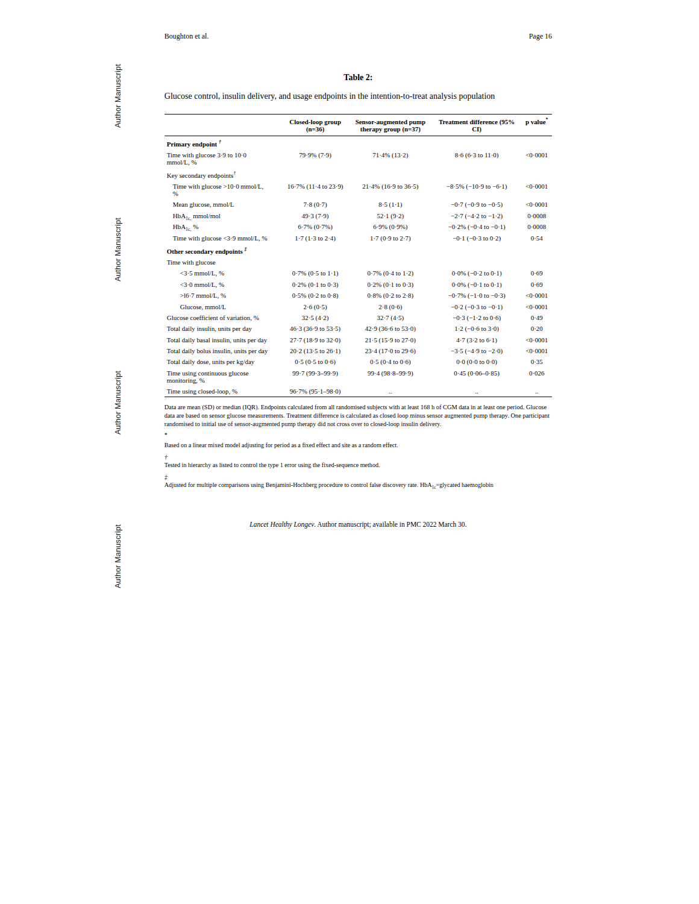Author Manuscript Author Manuscript Author Manuscript Author Manuscript
Boughton et al.
Page 16
Table 2:
Glucose control, insulin delivery, and usage endpoints in the intention-to-treat analysis population
| | Closed-loop group (n=36) | Sensor-augmented pump therapy group (n=37) | Treatment difference (95% CI) | p value * |
| --- | --- | --- | --- | --- |
| Primary endpoint † | | | | |
| Time with glucose 3·9 to 10·0 mmol/L, % | 79·9% (7·9) | 71·4% (13·2) | 8·6 (6·3 to 11·0) | <0·0001 |
| Key secondary endpoints † | | | | |
| Time with glucose >10·0 mmol/L, % | 16·7% (11·4 to 23·9) | 21·4% (16·9 to 36·5) | −8·5% (−10·9 to −6·1) | <0·0001 |
| Mean glucose, mmol/L | 7·8 (0·7) | 8·5 (1·1) | −0·7 (−0·9 to −0·5) | <0·0001 |
| HbA 1c, mmol/mol | 49·3 (7·9) | 52·1 (9·2) | −2·7 (−4·2 to −1·2) | 0·0008 |
| HbA 1c, % | 6·7% (0·7%) | 6·9% (0·9%) | −0·2% (−0·4 to −0·1) | 0·0008 |
| Time with glucose <3·9 mmol/L, % | 1·7 (1·3 to 2·4) | 1·7 (0·9 to 2·7) | −0·1 (−0·3 to 0·2) | 0·54 |
| Other secondary endpoints ‡ | | | | |
| Time with glucose | | | | |
| <3·5 mmol/L, % | 0·7% (0·5 to 1·1) | 0·7% (0·4 to 1·2) | 0·0% (−0·2 to 0·1) | 0·69 |
| <3·0 mmol/L, % | 0·2% (0·1 to 0·3) | 0·2% (0·1 to 0·3) | 0·0% (−0·1 to 0·1) | 0·69 |
| >l6·7 mmol/L, % | 0·5% (0·2 to 0·8) | 0·8% (0·2 to 2·8) | −0·7% (−1·0 to −0·3) | <0·0001 |
| Glucose, mmol/L | 2·6 (0·5) | 2·8 (0·6) | −0·2 (−0·3 to −0·1) | <0·0001 |
| Glucose coefficient of variation, % | 32·5 (4·2) | 32·7 (4·5) | −0·3 (−1·2 to 0·6) | 0·49 |
| Total daily insulin, units per day | 46·3 (36·9 to 53·5) | 42·9 (36·6 to 53·0) | 1·2 (−0·6 to 3·0) | 0·20 |
| Total daily basal insulin, units per day | 27·7 (18·9 to 32·0) | 21·5 (15·9 to 27·0) | 4·7 (3·2 to 6·1) | <0·0001 |
| Total daily bolus insulin, units per day | 20·2 (13·5 to 26·1) | 23·4 (17·0 to 29·6) | −3·5 (−4·9 to −2·0) | <0·0001 |
| Total daily dose, units per kg/day | 0·5 (0·5 to 0·6) | 0·5 (0·4 to 0·6) | 0·0 (0·0 to 0·0) | 0·35 |
| Time using continuous glucose monitoring, % | 99·7 (99·3–99·9) | 99·4 (98·8–99·9) | 0·45 (0·06–0·85) | 0·026 |
| Time using closed-loop, % | 96·7% (95·1–98·0) | .. | .. | .. |
Data are mean (SD) or median (IQR). Endpoints calculated from all randomised subjects with at least 168 h of CGM data in at least one period. Glucose data are based on sensor glucose measurements. Treatment difference is calculated as closed loop minus sensor augmented pump therapy. One participant randomised to initial use of sensor-augmented pump therapy did not cross over to closed-loop insulin delivery.
*
Based on a linear mixed model adjusting for period as a fixed effect and site as a random effect.
†
Tested in hierarchy as listed to control the type 1 error using the fixed-sequence method.
‡
Adjusted for multiple comparisons using Benjamini-Hochberg procedure to control false discovery rate. HbA1c=glycated haemoglobin
Lancet Healthy Longev. Author manuscript; available in PMC 2022 March 30.